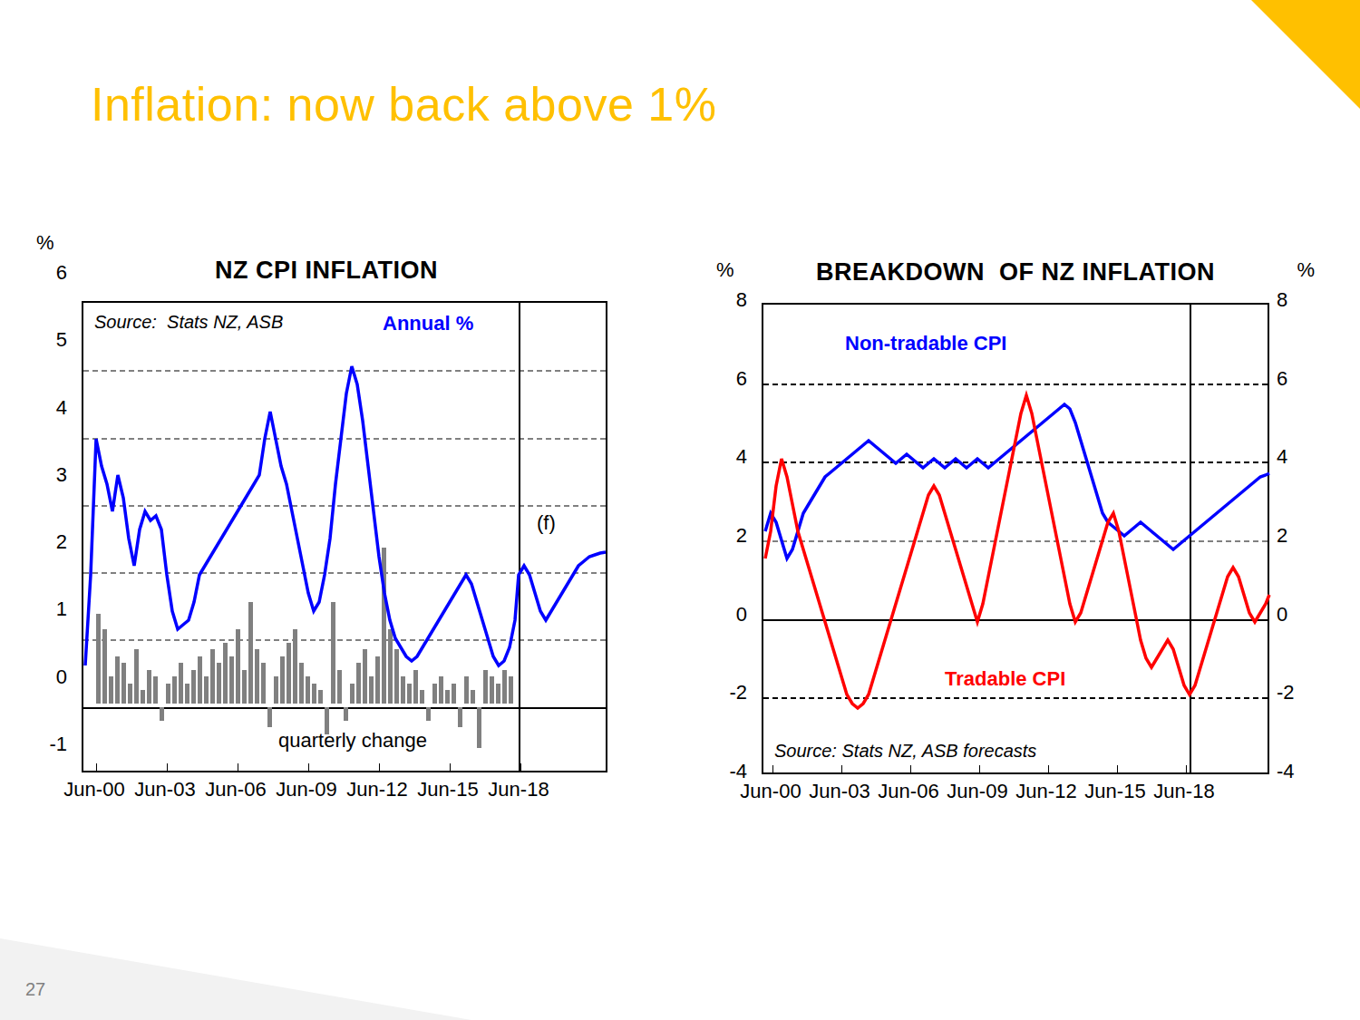Inflation: now back above 1%
27
%
NZ CPI INFLATION
Source: Stats NZ, ASB
Annual %
(f)
quarterly change
6 5 4 3 2 1 0 -1
Jun-00 Jun-03 Jun-06 Jun-09 Jun-12 Jun-15 Jun-18
%
%
BREAKDOWN OF NZ INFLATION
Non-tradable CPI
Tradable CPI
Source: Stats NZ, ASB forecasts
8 6 4 2 0 -2 -4
8 6 4 2 0 -2 -4
Jun-00 Jun-03 Jun-06 Jun-09 Jun-12 Jun-15 Jun-18